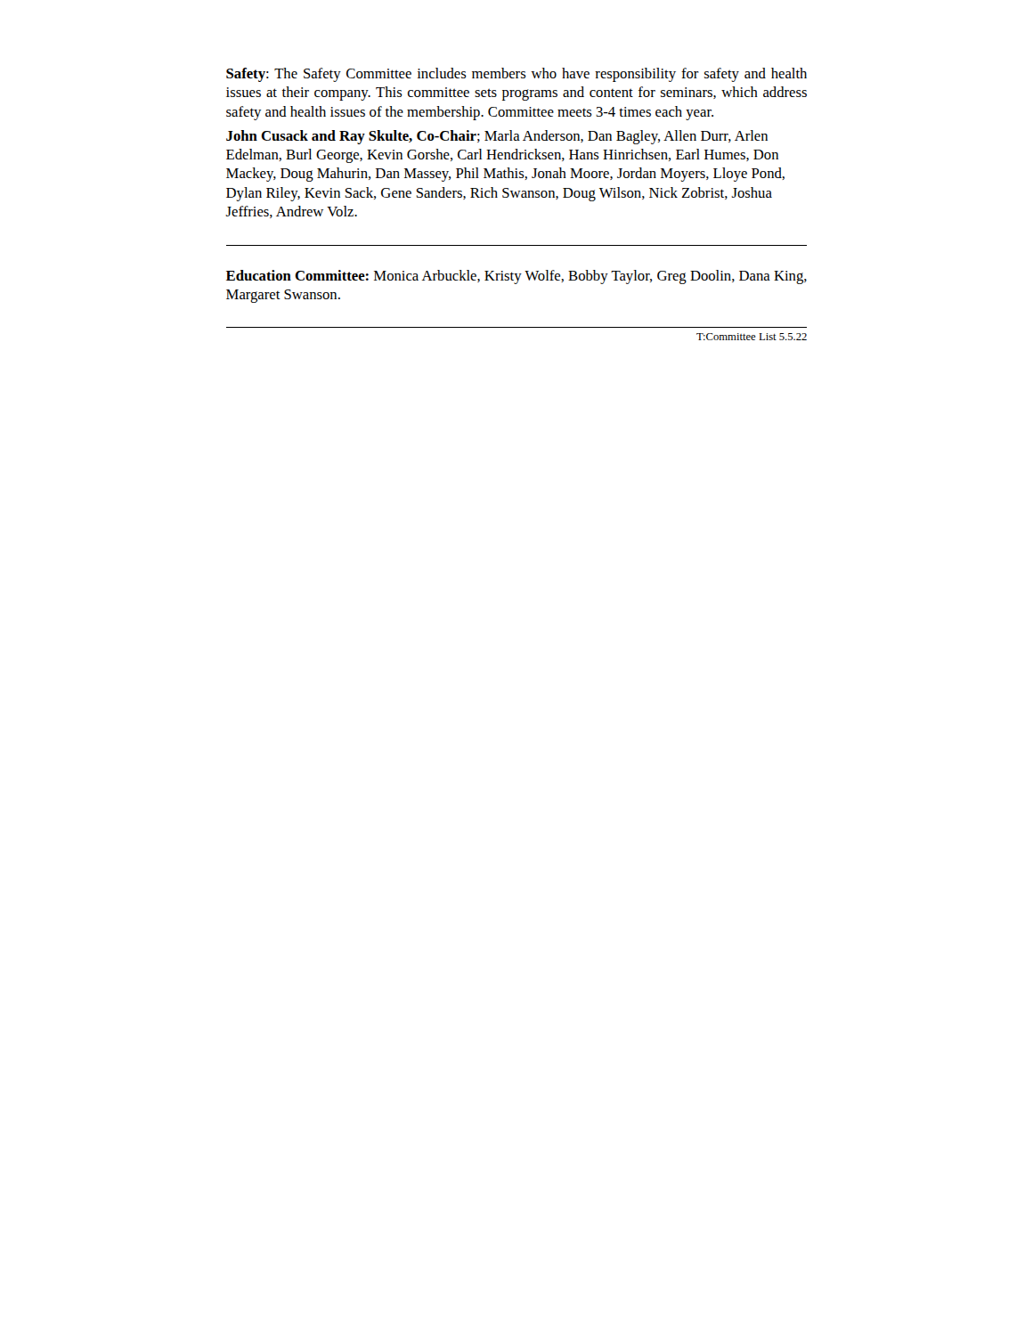Safety: The Safety Committee includes members who have responsibility for safety and health issues at their company. This committee sets programs and content for seminars, which address safety and health issues of the membership. Committee meets 3-4 times each year.
John Cusack and Ray Skulte, Co-Chair; Marla Anderson, Dan Bagley, Allen Durr, Arlen Edelman, Burl George, Kevin Gorshe, Carl Hendricksen, Hans Hinrichsen, Earl Humes, Don Mackey, Doug Mahurin, Dan Massey, Phil Mathis, Jonah Moore, Jordan Moyers, Lloye Pond, Dylan Riley, Kevin Sack, Gene Sanders, Rich Swanson, Doug Wilson, Nick Zobrist, Joshua Jeffries, Andrew Volz.
Education Committee: Monica Arbuckle, Kristy Wolfe, Bobby Taylor, Greg Doolin, Dana King, Margaret Swanson.
T:Committee List 5.5.22